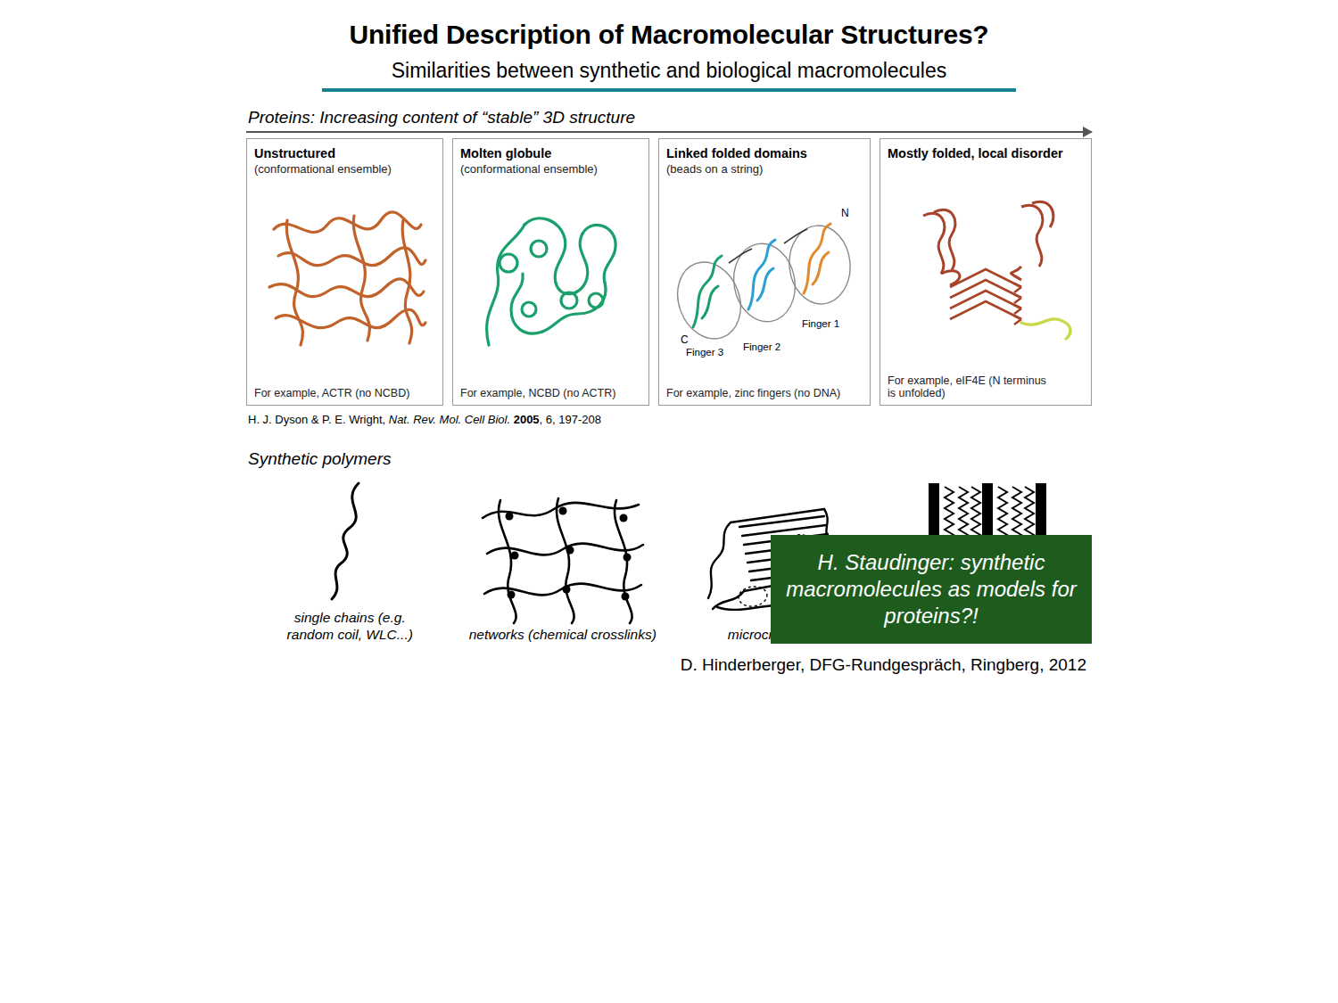Unified Description of Macromolecular Structures?
Similarities between synthetic and biological macromolecules
Proteins: Increasing content of “stable” 3D structure
Unstructured
(conformational ensemble)
For example, ACTR (no NCBD)
Molten globule
(conformational ensemble)
For example, NCBD (no ACTR)
Linked folded domains
(beads on a string)
N C Finger 3 Finger 2 Finger 1
For example, zinc fingers (no DNA)
Mostly folded, local disorder
For example, eIF4E (N terminus
is unfolded)
H. J. Dyson & P. E. Wright, Nat. Rev. Mol. Cell Biol. 2005, 6, 197-208
H. Staudinger: synthetic macromolecules as models for proteins?!
Synthetic polymers
single chains (e.g.
random coil, WLC...)
networks (chemical crosslinks)
microcrystalline
bundles/crystalline
polymers
D. Hinderberger, DFG-Rundgespräch, Ringberg, 2012